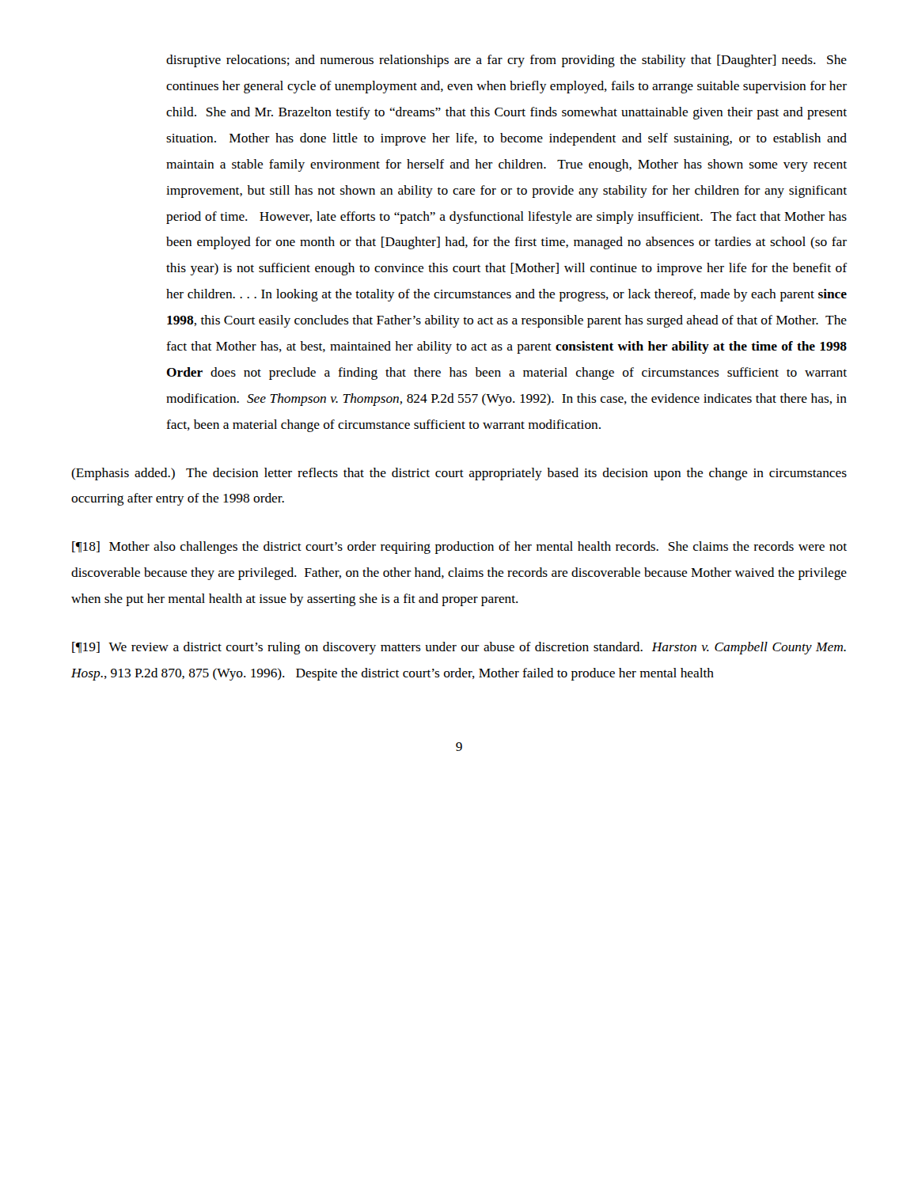disruptive relocations; and numerous relationships are a far cry from providing the stability that [Daughter] needs. She continues her general cycle of unemployment and, even when briefly employed, fails to arrange suitable supervision for her child. She and Mr. Brazelton testify to “dreams” that this Court finds somewhat unattainable given their past and present situation. Mother has done little to improve her life, to become independent and self sustaining, or to establish and maintain a stable family environment for herself and her children. True enough, Mother has shown some very recent improvement, but still has not shown an ability to care for or to provide any stability for her children for any significant period of time. However, late efforts to “patch” a dysfunctional lifestyle are simply insufficient. The fact that Mother has been employed for one month or that [Daughter] had, for the first time, managed no absences or tardies at school (so far this year) is not sufficient enough to convince this court that [Mother] will continue to improve her life for the benefit of her children. . . . In looking at the totality of the circumstances and the progress, or lack thereof, made by each parent since 1998, this Court easily concludes that Father’s ability to act as a responsible parent has surged ahead of that of Mother. The fact that Mother has, at best, maintained her ability to act as a parent consistent with her ability at the time of the 1998 Order does not preclude a finding that there has been a material change of circumstances sufficient to warrant modification. See Thompson v. Thompson, 824 P.2d 557 (Wyo. 1992). In this case, the evidence indicates that there has, in fact, been a material change of circumstance sufficient to warrant modification.
(Emphasis added.) The decision letter reflects that the district court appropriately based its decision upon the change in circumstances occurring after entry of the 1998 order.
[¶18] Mother also challenges the district court’s order requiring production of her mental health records. She claims the records were not discoverable because they are privileged. Father, on the other hand, claims the records are discoverable because Mother waived the privilege when she put her mental health at issue by asserting she is a fit and proper parent.
[¶19] We review a district court’s ruling on discovery matters under our abuse of discretion standard. Harston v. Campbell County Mem. Hosp., 913 P.2d 870, 875 (Wyo. 1996). Despite the district court’s order, Mother failed to produce her mental health
9